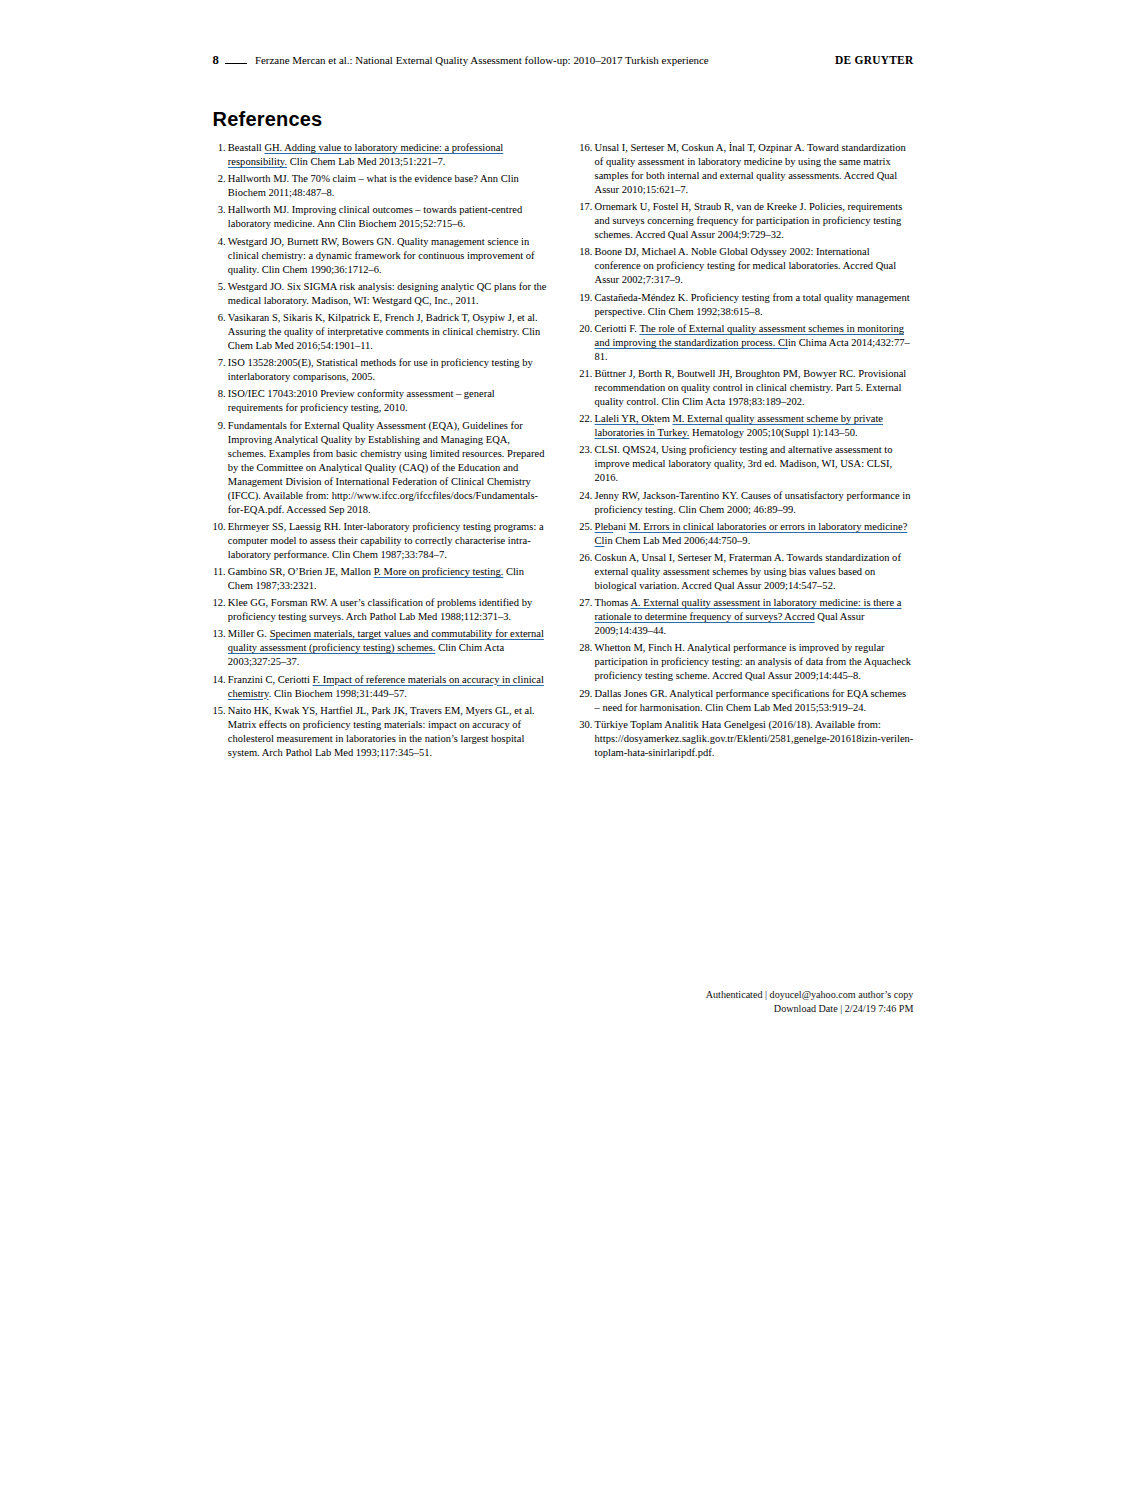8 Ferzane Mercan et al.: National External Quality Assessment follow-up: 2010–2017 Turkish experience DE GRUYTER
References
1. Beastall GH. Adding value to laboratory medicine: a professional responsibility. Clin Chem Lab Med 2013;51:221–7.
2. Hallworth MJ. The 70% claim – what is the evidence base? Ann Clin Biochem 2011;48:487–8.
3. Hallworth MJ. Improving clinical outcomes – towards patient-centred laboratory medicine. Ann Clin Biochem 2015;52:715–6.
4. Westgard JO, Burnett RW, Bowers GN. Quality management science in clinical chemistry: a dynamic framework for continuous improvement of quality. Clin Chem 1990;36:1712–6.
5. Westgard JO. Six SIGMA risk analysis: designing analytic QC plans for the medical laboratory. Madison, WI: Westgard QC, Inc., 2011.
6. Vasikaran S, Sikaris K, Kilpatrick E, French J, Badrick T, Osypiw J, et al. Assuring the quality of interpretative comments in clinical chemistry. Clin Chem Lab Med 2016;54:1901–11.
7. ISO 13528:2005(E), Statistical methods for use in proficiency testing by interlaboratory comparisons, 2005.
8. ISO/IEC 17043:2010 Preview conformity assessment – general requirements for proficiency testing, 2010.
9. Fundamentals for External Quality Assessment (EQA), Guidelines for Improving Analytical Quality by Establishing and Managing EQA, schemes. Examples from basic chemistry using limited resources. Prepared by the Committee on Analytical Quality (CAQ) of the Education and Management Division of International Federation of Clinical Chemistry (IFCC). Available from: http://www.ifcc.org/ifccfiles/docs/Fundamentals-for-EQA.pdf. Accessed Sep 2018.
10. Ehrmeyer SS, Laessig RH. Inter-laboratory proficiency testing programs: a computer model to assess their capability to correctly characterise intra-laboratory performance. Clin Chem 1987;33:784–7.
11. Gambino SR, O’Brien JE, Mallon P. More on proficiency testing. Clin Chem 1987;33:2321.
12. Klee GG, Forsman RW. A user’s classification of problems identified by proficiency testing surveys. Arch Pathol Lab Med 1988;112:371–3.
13. Miller G. Specimen materials, target values and commutability for external quality assessment (proficiency testing) schemes. Clin Chim Acta 2003;327:25–37.
14. Franzini C, Ceriotti F. Impact of reference materials on accuracy in clinical chemistry. Clin Biochem 1998;31:449–57.
15. Naito HK, Kwak YS, Hartfiel JL, Park JK, Travers EM, Myers GL, et al. Matrix effects on proficiency testing materials: impact on accuracy of cholesterol measurement in laboratories in the nation’s largest hospital system. Arch Pathol Lab Med 1993;117:345–51.
16. Unsal I, Serteser M, Coskun A, İnal T, Ozpinar A. Toward standardization of quality assessment in laboratory medicine by using the same matrix samples for both internal and external quality assessments. Accred Qual Assur 2010;15:621–7.
17. Ornemark U, Fostel H, Straub R, van de Kreeke J. Policies, requirements and surveys concerning frequency for participation in proficiency testing schemes. Accred Qual Assur 2004;9:729–32.
18. Boone DJ, Michael A. Noble Global Odyssey 2002: International conference on proficiency testing for medical laboratories. Accred Qual Assur 2002;7:317–9.
19. Castañeda-Méndez K. Proficiency testing from a total quality management perspective. Clin Chem 1992;38:615–8.
20. Ceriotti F. The role of External quality assessment schemes in monitoring and improving the standardization process. Clin Chima Acta 2014;432:77–81.
21. Büttner J, Borth R, Boutwell JH, Broughton PM, Bowyer RC. Provisional recommendation on quality control in clinical chemistry. Part 5. External quality control. Clin Clim Acta 1978;83:189–202.
22. Laleli YR, Oktem M. External quality assessment scheme by private laboratories in Turkey. Hematology 2005;10(Suppl 1):143–50.
23. CLSI. QMS24, Using proficiency testing and alternative assessment to improve medical laboratory quality, 3rd ed. Madison, WI, USA: CLSI, 2016.
24. Jenny RW, Jackson-Tarentino KY. Causes of unsatisfactory performance in proficiency testing. Clin Chem 2000; 46:89–99.
25. Plebani M. Errors in clinical laboratories or errors in laboratory medicine? Clin Chem Lab Med 2006;44:750–9.
26. Coskun A, Unsal I, Serteser M, Fraterman A. Towards standardization of external quality assessment schemes by using bias values based on biological variation. Accred Qual Assur 2009;14:547–52.
27. Thomas A. External quality assessment in laboratory medicine: is there a rationale to determine frequency of surveys? Accred Qual Assur 2009;14:439–44.
28. Whetton M, Finch H. Analytical performance is improved by regular participation in proficiency testing: an analysis of data from the Aquacheck proficiency testing scheme. Accred Qual Assur 2009;14:445–8.
29. Dallas Jones GR. Analytical performance specifications for EQA schemes – need for harmonisation. Clin Chem Lab Med 2015;53:919–24.
30. Türkiye Toplam Analitik Hata Genelgesi (2016/18). Available from: https://dosyamerkez.saglik.gov.tr/Eklenti/2581,genelge-201618izin-verilen-toplam-hata-sinirlaripdf.pdf.
Authenticated | doyucel@yahoo.com author’s copy
Download Date | 2/24/19 7:46 PM